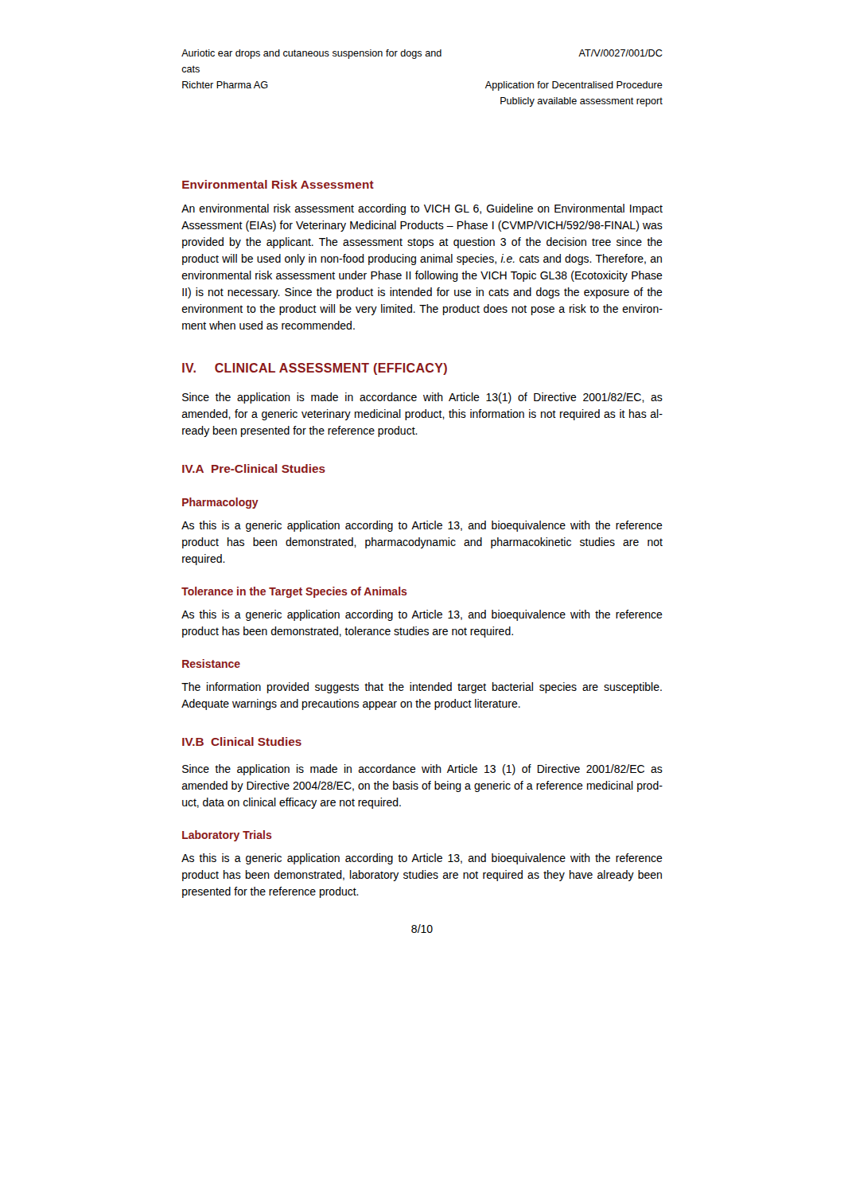| Auriotic ear drops and cutaneous suspension for dogs and cats | AT/V/0027/001/DC |
| Richter Pharma AG | Application for Decentralised Procedure |
| | Publicly available assessment report |
Environmental Risk Assessment
An environmental risk assessment according to VICH GL 6, Guideline on Environmental Impact Assessment (EIAs) for Veterinary Medicinal Products – Phase I (CVMP/VICH/592/98-FINAL) was provided by the applicant. The assessment stops at question 3 of the decision tree since the product will be used only in non-food producing animal species, i.e. cats and dogs. Therefore, an environmental risk assessment under Phase II following the VICH Topic GL38 (Ecotoxicity Phase II) is not necessary. Since the product is intended for use in cats and dogs the exposure of the environment to the product will be very limited. The product does not pose a risk to the environment when used as recommended.
IV. CLINICAL ASSESSMENT (EFFICACY)
Since the application is made in accordance with Article 13(1) of Directive 2001/82/EC, as amended, for a generic veterinary medicinal product, this information is not required as it has already been presented for the reference product.
IV.A Pre-Clinical Studies
Pharmacology
As this is a generic application according to Article 13, and bioequivalence with the reference product has been demonstrated, pharmacodynamic and pharmacokinetic studies are not required.
Tolerance in the Target Species of Animals
As this is a generic application according to Article 13, and bioequivalence with the reference product has been demonstrated, tolerance studies are not required.
Resistance
The information provided suggests that the intended target bacterial species are susceptible. Adequate warnings and precautions appear on the product literature.
IV.B Clinical Studies
Since the application is made in accordance with Article 13 (1) of Directive 2001/82/EC as amended by Directive 2004/28/EC, on the basis of being a generic of a reference medicinal product, data on clinical efficacy are not required.
Laboratory Trials
As this is a generic application according to Article 13, and bioequivalence with the reference product has been demonstrated, laboratory studies are not required as they have already been presented for the reference product.
8/10